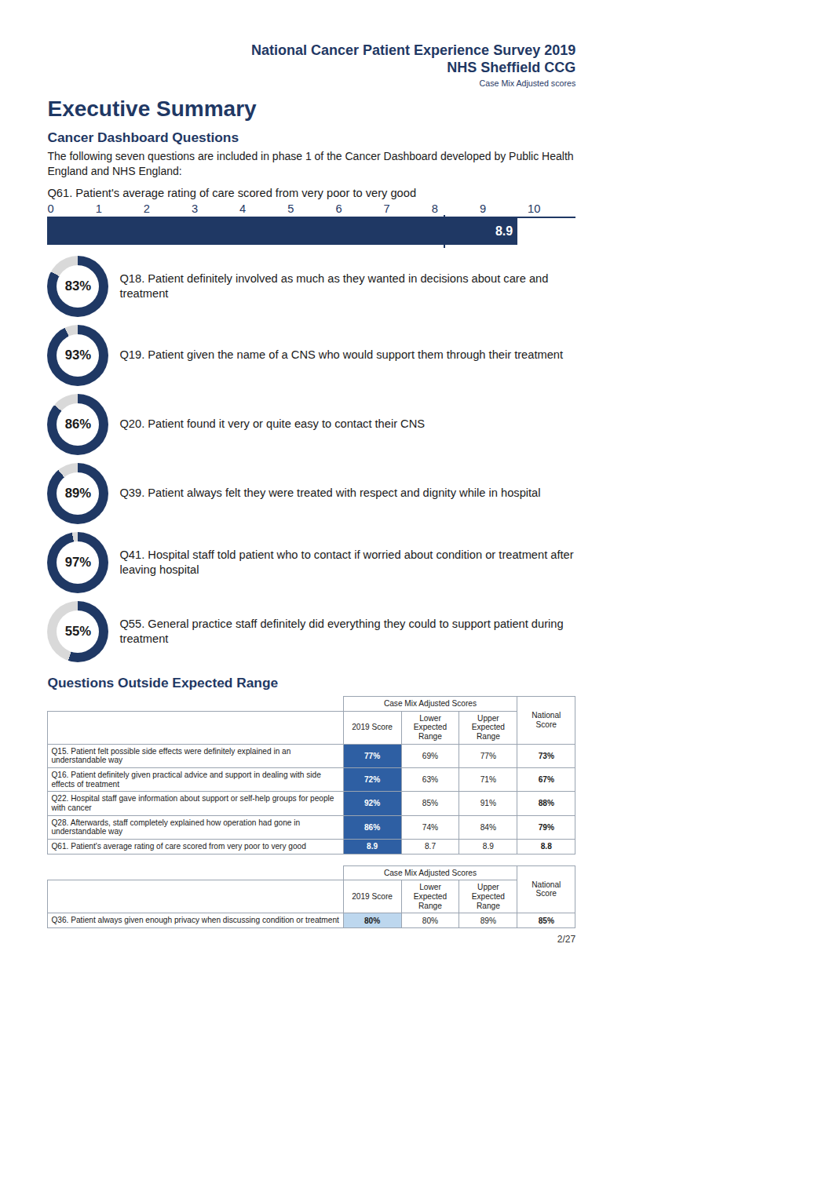National Cancer Patient Experience Survey 2019
NHS Sheffield CCG
Case Mix Adjusted scores
Executive Summary
Cancer Dashboard Questions
The following seven questions are included in phase 1 of the Cancer Dashboard developed by Public Health England and NHS England:
Q61. Patient's average rating of care scored from very poor to very good
012345678910
8.9
83%
Q18. Patient definitely involved as much as they wanted in decisions about care and treatment
93%
Q19. Patient given the name of a CNS who would support them through their treatment
86%
Q20. Patient found it very or quite easy to contact their CNS
89%
Q39. Patient always felt they were treated with respect and dignity while in hospital
97%
Q41. Hospital staff told patient who to contact if worried about condition or treatment after leaving hospital
55%
Q55. General practice staff definitely did everything they could to support patient during treatment
Questions Outside Expected Range
| | Case Mix Adjusted Scores | National Score |
| --- | --- | --- |
| | 2019 Score | Lower Expected Range | Upper Expected Range |
| Q15. Patient felt possible side effects were definitely explained in an understandable way | 77% | 69% | 77% | 73% |
| Q16. Patient definitely given practical advice and support in dealing with side effects of treatment | 72% | 63% | 71% | 67% |
| Q22. Hospital staff gave information about support or self-help groups for people with cancer | 92% | 85% | 91% | 88% |
| Q28. Afterwards, staff completely explained how operation had gone in understandable way | 86% | 74% | 84% | 79% |
| Q61. Patient's average rating of care scored from very poor to very good | 8.9 | 8.7 | 8.9 | 8.8 |
| | Case Mix Adjusted Scores | National Score |
| --- | --- | --- |
| | 2019 Score | Lower Expected Range | Upper Expected Range |
| Q36. Patient always given enough privacy when discussing condition or treatment | 80% | 80% | 89% | 85% |
2/27